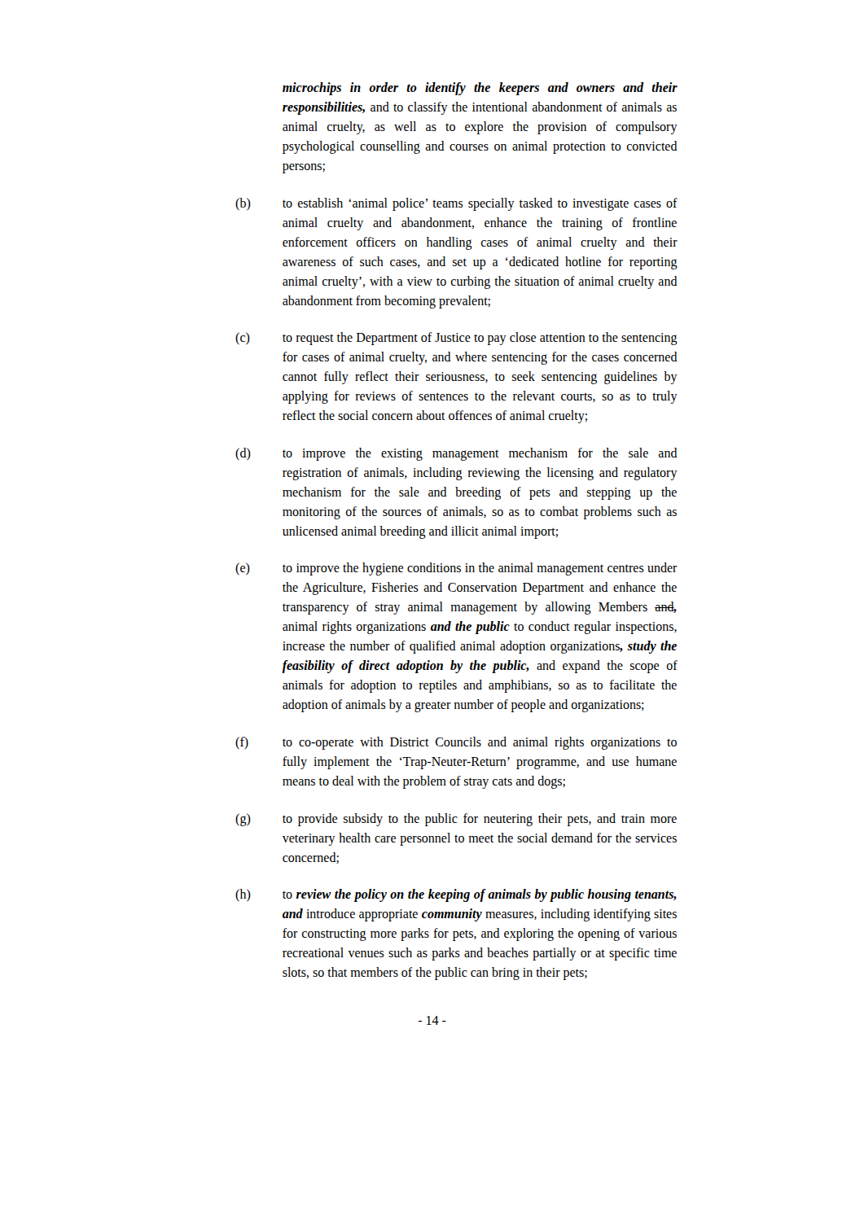microchips in order to identify the keepers and owners and their responsibilities, and to classify the intentional abandonment of animals as animal cruelty, as well as to explore the provision of compulsory psychological counselling and courses on animal protection to convicted persons;
(b)
to establish ‘animal police’ teams specially tasked to investigate cases of animal cruelty and abandonment, enhance the training of frontline enforcement officers on handling cases of animal cruelty and their awareness of such cases, and set up a ‘dedicated hotline for reporting animal cruelty’, with a view to curbing the situation of animal cruelty and abandonment from becoming prevalent;
(c)
to request the Department of Justice to pay close attention to the sentencing for cases of animal cruelty, and where sentencing for the cases concerned cannot fully reflect their seriousness, to seek sentencing guidelines by applying for reviews of sentences to the relevant courts, so as to truly reflect the social concern about offences of animal cruelty;
(d)
to improve the existing management mechanism for the sale and registration of animals, including reviewing the licensing and regulatory mechanism for the sale and breeding of pets and stepping up the monitoring of the sources of animals, so as to combat problems such as unlicensed animal breeding and illicit animal import;
(e)
to improve the hygiene conditions in the animal management centres under the Agriculture, Fisheries and Conservation Department and enhance the transparency of stray animal management by allowing Members and, animal rights organizations and the public to conduct regular inspections, increase the number of qualified animal adoption organizations, study the feasibility of direct adoption by the public, and expand the scope of animals for adoption to reptiles and amphibians, so as to facilitate the adoption of animals by a greater number of people and organizations;
(f)
to co-operate with District Councils and animal rights organizations to fully implement the ‘Trap-Neuter-Return’ programme, and use humane means to deal with the problem of stray cats and dogs;
(g)
to provide subsidy to the public for neutering their pets, and train more veterinary health care personnel to meet the social demand for the services concerned;
(h)
to review the policy on the keeping of animals by public housing tenants, and introduce appropriate community measures, including identifying sites for constructing more parks for pets, and exploring the opening of various recreational venues such as parks and beaches partially or at specific time slots, so that members of the public can bring in their pets;
- 14 -